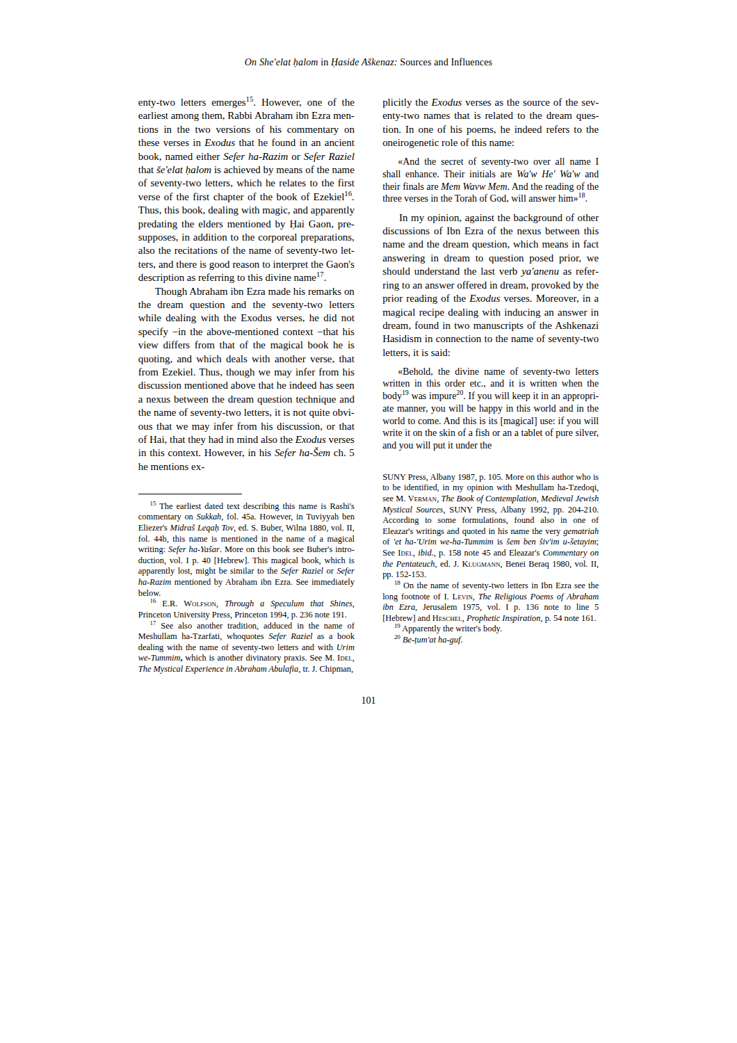On She'elat ḥalom in Ḥaside Aškenaz: Sources and Influences
enty-two letters emerges15. However, one of the earliest among them, Rabbi Abraham ibn Ezra mentions in the two versions of his commentary on these verses in Exodus that he found in an ancient book, named either Sefer ha-Razim or Sefer Raziel that še'elat ḥalom is achieved by means of the name of seventy-two letters, which he relates to the first verse of the first chapter of the book of Ezekiel16. Thus, this book, dealing with magic, and apparently predating the elders mentioned by Ḥai Gaon, presupposes, in addition to the corporeal preparations, also the recitations of the name of seventy-two letters, and there is good reason to interpret the Gaon's description as referring to this divine name17.
Though Abraham ibn Ezra made his remarks on the dream question and the seventy-two letters while dealing with the Exodus verses, he did not specify −in the above-mentioned context −that his view differs from that of the magical book he is quoting, and which deals with another verse, that from Ezekiel. Thus, though we may infer from his discussion mentioned above that he indeed has seen a nexus between the dream question technique and the name of seventy-two letters, it is not quite obvious that we may infer from his discussion, or that of Hai, that they had in mind also the Exodus verses in this context. However, in his Sefer ha-Šem ch. 5 he mentions ex-
15 The earliest dated text describing this name is Rashi's commentary on Sukkah, fol. 45a. However, in Tuviyyah ben Eliezer's Midraš Leqaḥ Tov, ed. S. Buber, Wilna 1880, vol. II, fol. 44b, this name is mentioned in the name of a magical writing: Sefer ha-Yašar. More on this book see Buber's introduction, vol. I p. 40 [Hebrew]. This magical book, which is apparently lost, might be similar to the Sefer Raziel or Sefer ha-Razim mentioned by Abraham ibn Ezra. See immediately below.
16 E.R. Wolfson, Through a Speculum that Shines, Princeton University Press, Princeton 1994, p. 236 note 191.
17 See also another tradition, adduced in the name of Meshullam ha-Tzarfati, whoquotes Sefer Raziel as a book dealing with the name of seventy-two letters and with Urim we-Tummim, which is another divinatory praxis. See M. Idel, The Mystical Experience in Abraham Abulafia, tr. J. Chipman,
plicitly the Exodus verses as the source of the seventy-two names that is related to the dream question. In one of his poems, he indeed refers to the oneirogenetic role of this name:
«And the secret of seventy-two over all name I shall enhance. Their initials are Wa'w He' Wa'w and their finals are Mem Wavw Mem. And the reading of the three verses in the Torah of God, will answer him»18.
In my opinion, against the background of other discussions of Ibn Ezra of the nexus between this name and the dream question, which means in fact answering in dream to question posed prior, we should understand the last verb ya'anenu as referring to an answer offered in dream, provoked by the prior reading of the Exodus verses. Moreover, in a magical recipe dealing with inducing an answer in dream, found in two manuscripts of the Ashkenazi Hasidism in connection to the name of seventy-two letters, it is said:
«Behold, the divine name of seventy-two letters written in this order etc., and it is written when the body19 was impure20. If you will keep it in an appropriate manner, you will be happy in this world and in the world to come. And this is its [magical] use: if you will write it on the skin of a fish or an a tablet of pure silver, and you will put it under the
SUNY Press, Albany 1987, p. 105. More on this author who is to be identified, in my opinion with Meshullam ha-Tzedoqi, see M. Verman, The Book of Contemplation, Medieval Jewish Mystical Sources, SUNY Press, Albany 1992, pp. 204-210. According to some formulations, found also in one of Eleazar's writings and quoted in his name the very gematriah of 'et ha-'Urim we-ha-Tummim is šem ben šiv'im u-šetayim; See Idel, ibid., p. 158 note 45 and Eleazar's Commentary on the Pentateuch, ed. J. Klugmann, Benei Beraq 1980, vol. II, pp. 152-153.
18 On the name of seventy-two letters in Ibn Ezra see the long footnote of I. Levin, The Religious Poems of Abraham ibn Ezra, Jerusalem 1975, vol. I p. 136 note to line 5 [Hebrew] and Heschel, Prophetic Inspiration, p. 54 note 161.
19 Apparently the writer's body.
20 Be-ṭum'at ha-guf.
101